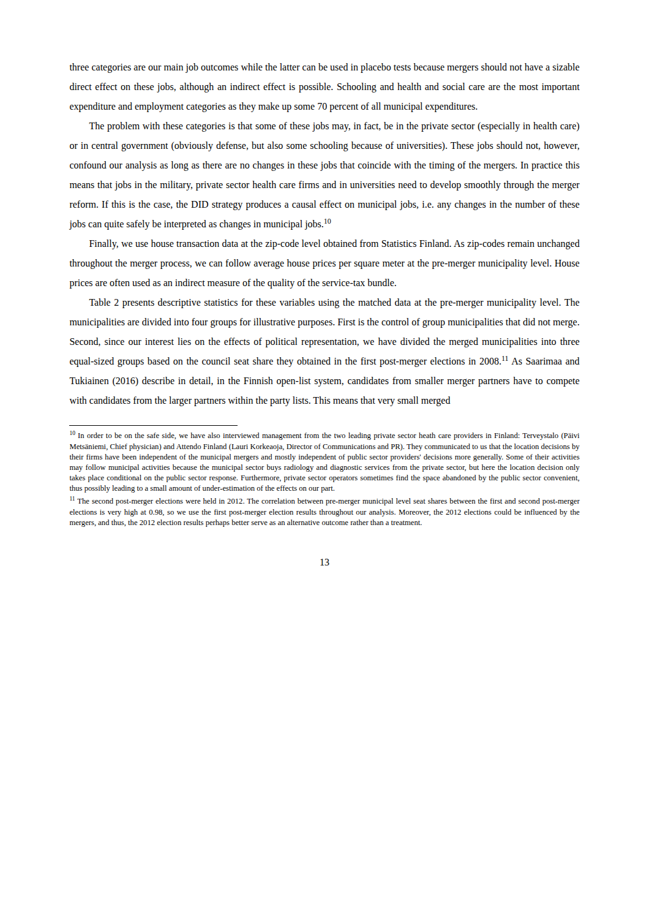three categories are our main job outcomes while the latter can be used in placebo tests because mergers should not have a sizable direct effect on these jobs, although an indirect effect is possible. Schooling and health and social care are the most important expenditure and employment categories as they make up some 70 percent of all municipal expenditures.
The problem with these categories is that some of these jobs may, in fact, be in the private sector (especially in health care) or in central government (obviously defense, but also some schooling because of universities). These jobs should not, however, confound our analysis as long as there are no changes in these jobs that coincide with the timing of the mergers. In practice this means that jobs in the military, private sector health care firms and in universities need to develop smoothly through the merger reform. If this is the case, the DID strategy produces a causal effect on municipal jobs, i.e. any changes in the number of these jobs can quite safely be interpreted as changes in municipal jobs.10
Finally, we use house transaction data at the zip-code level obtained from Statistics Finland. As zip-codes remain unchanged throughout the merger process, we can follow average house prices per square meter at the pre-merger municipality level. House prices are often used as an indirect measure of the quality of the service-tax bundle.
Table 2 presents descriptive statistics for these variables using the matched data at the pre-merger municipality level. The municipalities are divided into four groups for illustrative purposes. First is the control of group municipalities that did not merge. Second, since our interest lies on the effects of political representation, we have divided the merged municipalities into three equal-sized groups based on the council seat share they obtained in the first post-merger elections in 2008.11 As Saarimaa and Tukiainen (2016) describe in detail, in the Finnish open-list system, candidates from smaller merger partners have to compete with candidates from the larger partners within the party lists. This means that very small merged
10 In order to be on the safe side, we have also interviewed management from the two leading private sector heath care providers in Finland: Terveystalo (Päivi Metsäniemi, Chief physician) and Attendo Finland (Lauri Korkeaoja, Director of Communications and PR). They communicated to us that the location decisions by their firms have been independent of the municipal mergers and mostly independent of public sector providers' decisions more generally. Some of their activities may follow municipal activities because the municipal sector buys radiology and diagnostic services from the private sector, but here the location decision only takes place conditional on the public sector response. Furthermore, private sector operators sometimes find the space abandoned by the public sector convenient, thus possibly leading to a small amount of under-estimation of the effects on our part.
11 The second post-merger elections were held in 2012. The correlation between pre-merger municipal level seat shares between the first and second post-merger elections is very high at 0.98, so we use the first post-merger election results throughout our analysis. Moreover, the 2012 elections could be influenced by the mergers, and thus, the 2012 election results perhaps better serve as an alternative outcome rather than a treatment.
13